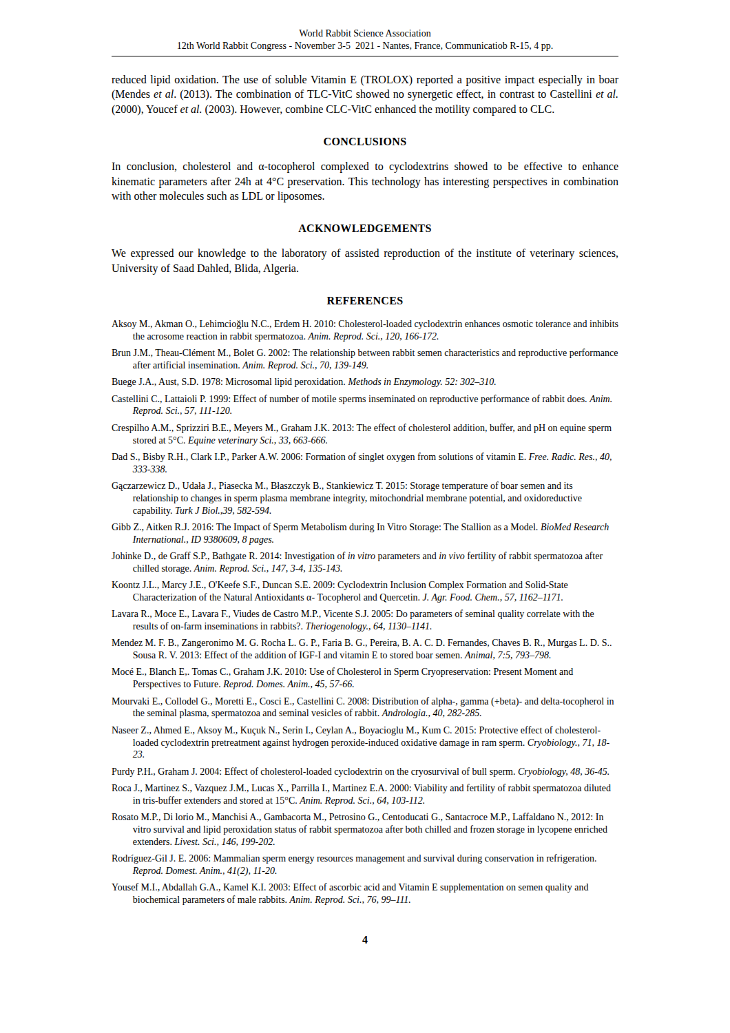World Rabbit Science Association 12th World Rabbit Congress - November 3-5 2021 - Nantes, France, Communicatiob R-15, 4 pp.
reduced lipid oxidation. The use of soluble Vitamin E (TROLOX) reported a positive impact especially in boar (Mendes et al. (2013). The combination of TLC-VitC showed no synergetic effect, in contrast to Castellini et al. (2000), Youcef et al. (2003). However, combine CLC-VitC enhanced the motility compared to CLC.
Conclusions
In conclusion, cholesterol and α-tocopherol complexed to cyclodextrins showed to be effective to enhance kinematic parameters after 24h at 4°C preservation. This technology has interesting perspectives in combination with other molecules such as LDL or liposomes.
Acknowledgements
We expressed our knowledge to the laboratory of assisted reproduction of the institute of veterinary sciences, University of Saad Dahled, Blida, Algeria.
References
Aksoy M., Akman O., Lehimcioğlu N.C., Erdem H. 2010: Cholesterol-loaded cyclodextrin enhances osmotic tolerance and inhibits the acrosome reaction in rabbit spermatozoa. Anim. Reprod. Sci., 120, 166-172.
Brun J.M., Theau-Clément M., Bolet G. 2002: The relationship between rabbit semen characteristics and reproductive performance after artificial insemination. Anim. Reprod. Sci., 70, 139-149.
Buege J.A., Aust, S.D. 1978: Microsomal lipid peroxidation. Methods in Enzymology. 52: 302–310.
Castellini C., Lattaioli P. 1999: Effect of number of motile sperms inseminated on reproductive performance of rabbit does. Anim. Reprod. Sci., 57, 111-120.
Crespilho A.M., Sprizziri B.E., Meyers M., Graham J.K. 2013: The effect of cholesterol addition, buffer, and pH on equine sperm stored at 5°C. Equine veterinary Sci., 33, 663-666.
Dad S., Bisby R.H., Clark I.P., Parker A.W. 2006: Formation of singlet oxygen from solutions of vitamin E. Free. Radic. Res., 40, 333-338.
Gączarzewicz D., Udała J., Piasecka M., Błaszczyk B., Stankiewicz T. 2015: Storage temperature of boar semen and its relationship to changes in sperm plasma membrane integrity, mitochondrial membrane potential, and oxidoreductive capability. Turk J Biol.,39, 582-594.
Gibb Z., Aitken R.J. 2016: The Impact of Sperm Metabolism during In Vitro Storage: The Stallion as a Model. BioMed Research International., ID 9380609, 8 pages.
Johinke D., de Graff S.P., Bathgate R. 2014: Investigation of in vitro parameters and in vivo fertility of rabbit spermatozoa after chilled storage. Anim. Reprod. Sci., 147, 3-4, 135-143.
Koontz J.L., Marcy J.E., O'Keefe S.F., Duncan S.E. 2009: Cyclodextrin Inclusion Complex Formation and Solid-State Characterization of the Natural Antioxidants α- Tocopherol and Quercetin. J. Agr. Food. Chem., 57, 1162–1171.
Lavara R., Moce E., Lavara F., Viudes de Castro M.P., Vicente S.J. 2005: Do parameters of seminal quality correlate with the results of on-farm inseminations in rabbits?. Theriogenology., 64, 1130–1141.
Mendez M. F. B., Zangeronimo M. G. Rocha L. G. P., Faria B. G., Pereira, B. A. C. D. Fernandes, Chaves B. R., Murgas L. D. S.. Sousa R. V. 2013: Effect of the addition of IGF-I and vitamin E to stored boar semen. Animal, 7:5, 793–798.
Mocé E., Blanch E,. Tomas C., Graham J.K. 2010: Use of Cholesterol in Sperm Cryopreservation: Present Moment and Perspectives to Future. Reprod. Domes. Anim., 45, 57-66.
Mourvaki E., Collodel G., Moretti E., Cosci E., Castellini C. 2008: Distribution of alpha-, gamma (+beta)- and delta-tocopherol in the seminal plasma, spermatozoa and seminal vesicles of rabbit. Andrologia., 40, 282-285.
Naseer Z., Ahmed E., Aksoy M., Kuçuk N., Serin I., Ceylan A., Boyacioglu M., Kum C. 2015: Protective effect of cholesterol-loaded cyclodextrin pretreatment against hydrogen peroxide-induced oxidative damage in ram sperm. Cryobiology., 71, 18-23.
Purdy P.H., Graham J. 2004: Effect of cholesterol-loaded cyclodextrin on the cryosurvival of bull sperm. Cryobiology, 48, 36-45.
Roca J., Martinez S., Vazquez J.M., Lucas X., Parrilla I., Martinez E.A. 2000: Viability and fertility of rabbit spermatozoa diluted in tris-buffer extenders and stored at 15°C. Anim. Reprod. Sci., 64, 103-112.
Rosato M.P., Di lorio M., Manchisi A., Gambacorta M., Petrosino G., Centoducati G., Santacroce M.P., Laffaldano N., 2012: In vitro survival and lipid peroxidation status of rabbit spermatozoa after both chilled and frozen storage in lycopene enriched extenders. Livest. Sci., 146, 199-202.
Rodríguez-Gil J. E. 2006: Mammalian sperm energy resources management and survival during conservation in refrigeration. Reprod. Domest. Anim., 41(2), 11-20.
Yousef M.I., Abdallah G.A., Kamel K.I. 2003: Effect of ascorbic acid and Vitamin E supplementation on semen quality and biochemical parameters of male rabbits. Anim. Reprod. Sci., 76, 99–111.
4